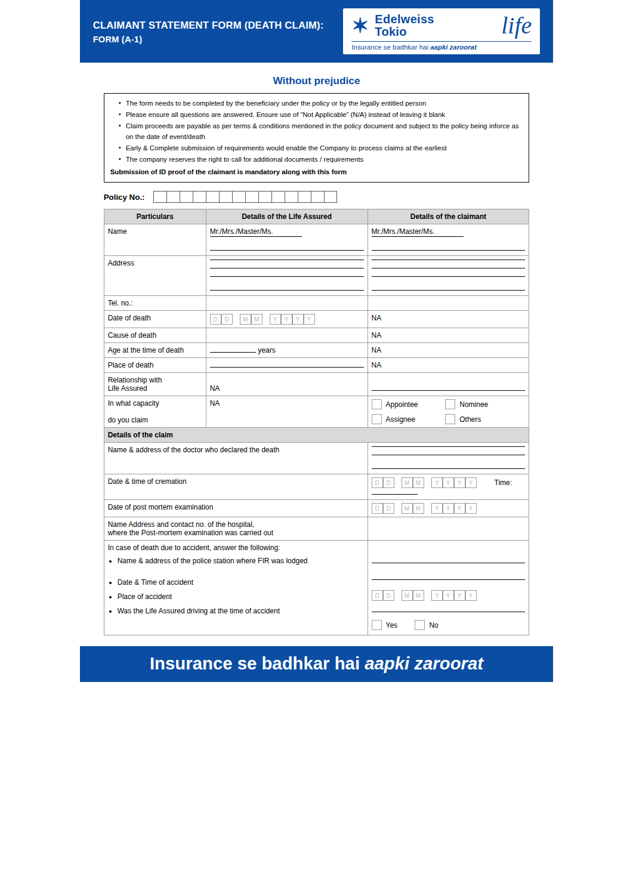CLAIMANT STATEMENT FORM (DEATH CLAIM):
FORM (A-1)
✶
Edelweiss
Tokio
life
Insurance se badhkar hai aapki zaroorat
Without prejudice
The form needs to be completed by the beneficiary under the policy or by the legally entitled person
Please ensure all questions are answered. Ensure use of “Not Applicable” (N/A) instead of leaving it blank
Claim proceeds are payable as per terms & conditions mentioned in the policy document and subject to the policy being inforce as on the date of event/death
Early & Complete submission of requirements would enable the Company to process claims at the earliest
The company reserves the right to call for additional documents / requirements
Submission of ID proof of the claimant is mandatory along with this form
Policy No.:
| Particulars | Details of the Life Assured | Details of the claimant |
| --- | --- | --- |
| Name | Mr./Mrs./Master/Ms. | Mr./Mrs./Master/Ms. |
| Address | | |
| Tel. no.: | | |
| Date of death | D D M M Y Y Y Y | NA |
| Cause of death | | NA |
| Age at the time of death | years | NA |
| Place of death | | NA |
| Relationship with Life Assured | NA | |
| In what capacity do you claim | NA | Appointee Nominee Assignee Others |
| Details of the claim |
| Name & address of the doctor who declared the death | |
| Date & time of cremation | D D M M Y Y Y Y Time: |
| Date of post mortem examination | D D M M Y Y Y Y |
| Name Address and contact no. of the hospital, where the Post-mortem examination was carried out | |
| In case of death due to accident, answer the following: Name & address of the police station where FIR was lodged Date & Time of accident Place of accident Was the Life Assured driving at the time of accident | D D M M Y Y Y Y Yes No |
Insurance se badhkar hai aapki zaroorat